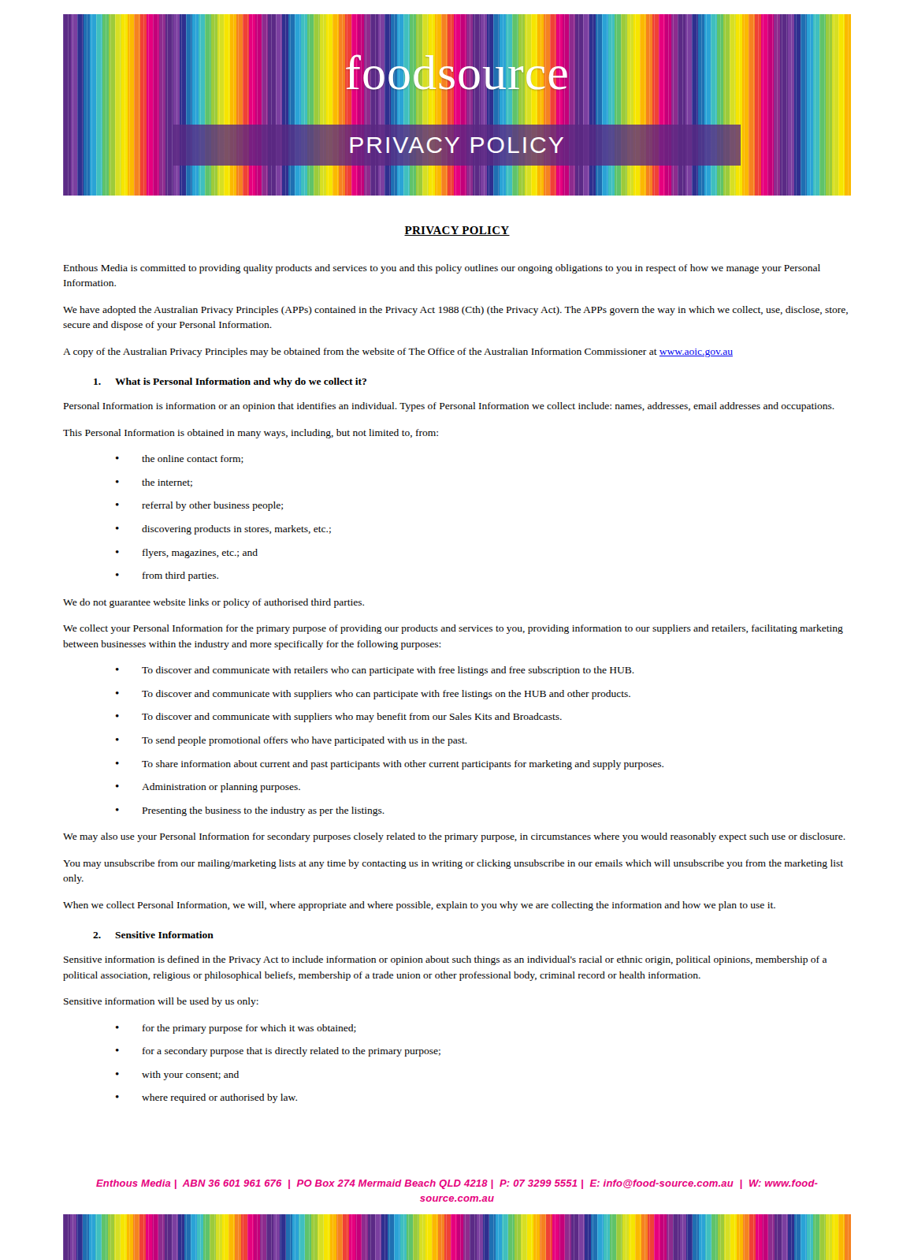PRIVACY POLICY
foodsource
PRIVACY POLICY
Enthous Media is committed to providing quality products and services to you and this policy outlines our ongoing obligations to you in respect of how we manage your Personal Information.
We have adopted the Australian Privacy Principles (APPs) contained in the Privacy Act 1988 (Cth) (the Privacy Act). The APPs govern the way in which we collect, use, disclose, store, secure and dispose of your Personal Information.
A copy of the Australian Privacy Principles may be obtained from the website of The Office of the Australian Information Commissioner at www.aoic.gov.au
What is Personal Information and why do we collect it?
Personal Information is information or an opinion that identifies an individual. Types of Personal Information we collect include: names, addresses, email addresses and occupations.
This Personal Information is obtained in many ways, including, but not limited to, from:
the online contact form;
the internet;
referral by other business people;
discovering products in stores, markets, etc.;
flyers, magazines, etc.; and
from third parties.
We do not guarantee website links or policy of authorised third parties.
We collect your Personal Information for the primary purpose of providing our products and services to you, providing information to our suppliers and retailers, facilitating marketing between businesses within the industry and more specifically for the following purposes:
To discover and communicate with retailers who can participate with free listings and free subscription to the HUB.
To discover and communicate with suppliers who can participate with free listings on the HUB and other products.
To discover and communicate with suppliers who may benefit from our Sales Kits and Broadcasts.
To send people promotional offers who have participated with us in the past.
To share information about current and past participants with other current participants for marketing and supply purposes.
Administration or planning purposes.
Presenting the business to the industry as per the listings.
We may also use your Personal Information for secondary purposes closely related to the primary purpose, in circumstances where you would reasonably expect such use or disclosure.
You may unsubscribe from our mailing/marketing lists at any time by contacting us in writing or clicking unsubscribe in our emails which will unsubscribe you from the marketing list only.
When we collect Personal Information, we will, where appropriate and where possible, explain to you why we are collecting the information and how we plan to use it.
Sensitive Information
Sensitive information is defined in the Privacy Act to include information or opinion about such things as an individual's racial or ethnic origin, political opinions, membership of a political association, religious or philosophical beliefs, membership of a trade union or other professional body, criminal record or health information.
Sensitive information will be used by us only:
for the primary purpose for which it was obtained;
for a secondary purpose that is directly related to the primary purpose;
with your consent; and
where required or authorised by law.
Enthous Media | ABN 36 601 961 676 | PO Box 274 Mermaid Beach QLD 4218 | P: 07 3299 5551 | E: info@food-source.com.au | W: www.food-source.com.au